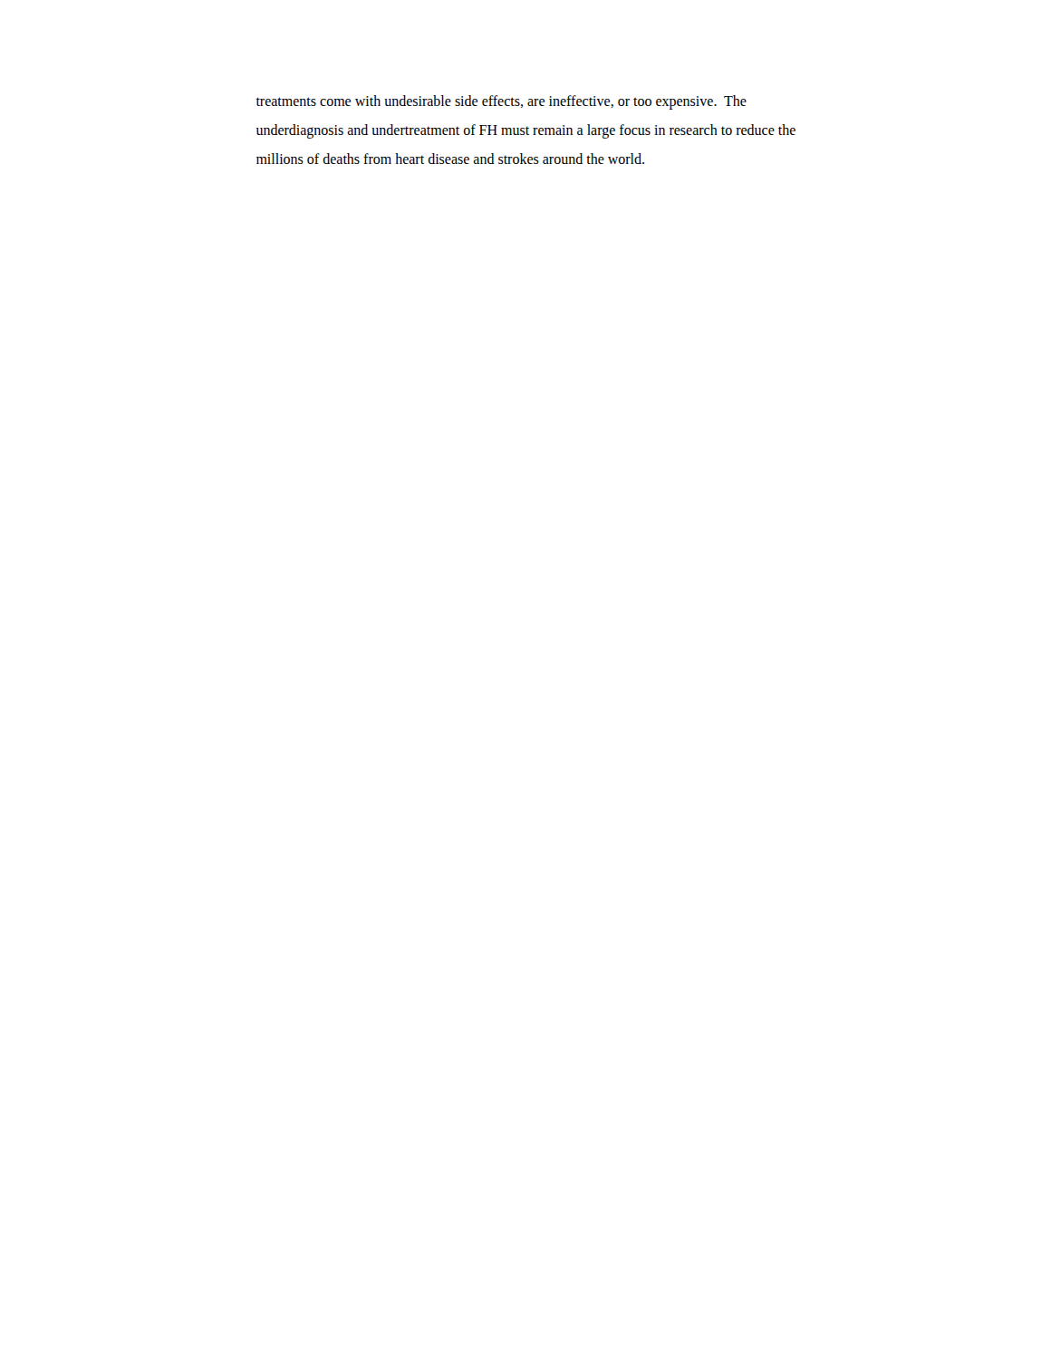treatments come with undesirable side effects, are ineffective, or too expensive. The underdiagnosis and undertreatment of FH must remain a large focus in research to reduce the millions of deaths from heart disease and strokes around the world.